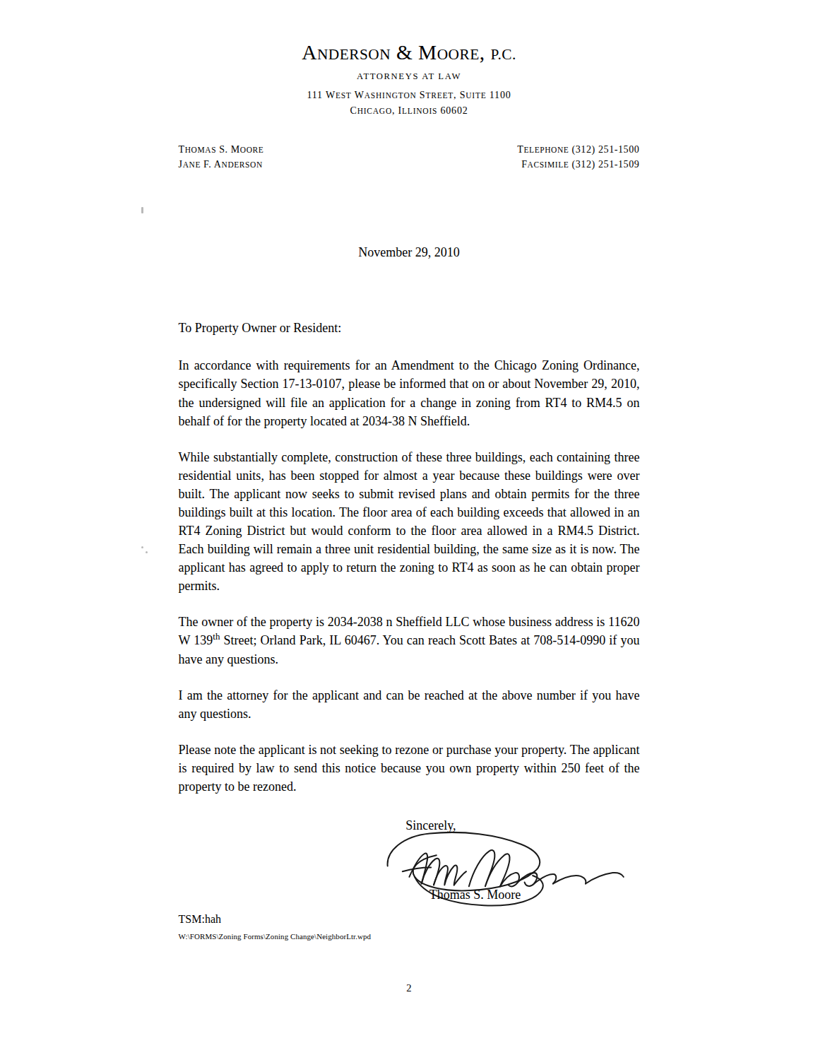ANDERSON & MOORE, P.C.
ATTORNEYS AT LAW
111 WEST WASHINGTON STREET, SUITE 1100
CHICAGO, ILLINOIS 60602
THOMAS S. MOORE
JANE F. ANDERSON
TELEPHONE (312) 251-1500
FACSIMILE (312) 251-1509
November 29, 2010
To Property Owner or Resident:
In accordance with requirements for an Amendment to the Chicago Zoning Ordinance, specifically Section 17-13-0107, please be informed that on or about November 29, 2010, the undersigned will file an application for a change in zoning from RT4 to RM4.5 on behalf of for the property located at 2034-38 N Sheffield.
While substantially complete, construction of these three buildings, each containing three residential units, has been stopped for almost a year because these buildings were over built. The applicant now seeks to submit revised plans and obtain permits for the three buildings built at this location. The floor area of each building exceeds that allowed in an RT4 Zoning District but would conform to the floor area allowed in a RM4.5 District. Each building will remain a three unit residential building, the same size as it is now. The applicant has agreed to apply to return the zoning to RT4 as soon as he can obtain proper permits.
The owner of the property is 2034-2038 n Sheffield LLC whose business address is 11620 W 139th Street; Orland Park, IL 60467. You can reach Scott Bates at 708-514-0990 if you have any questions.
I am the attorney for the applicant and can be reached at the above number if you have any questions.
Please note the applicant is not seeking to rezone or purchase your property. The applicant is required by law to send this notice because you own property within 250 feet of the property to be rezoned.
Sincerely,
Thomas S. Moore
TSM:hah
W:\FORMS\Zoning Forms\Zoning Change\NeighborLtr.wpd
2